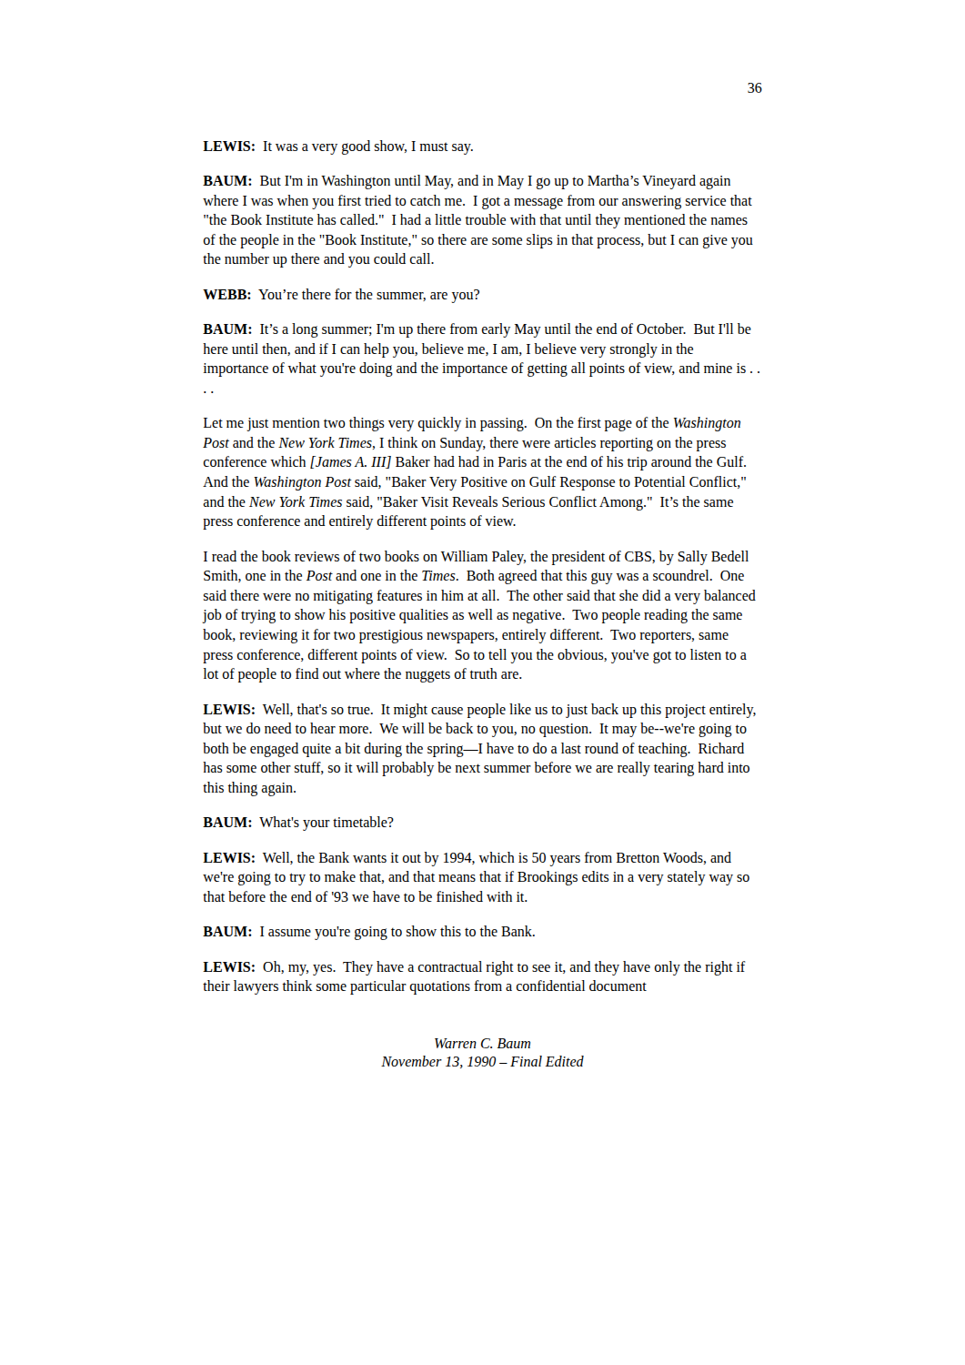36
LEWIS: It was a very good show, I must say.
BAUM: But I'm in Washington until May, and in May I go up to Martha’s Vineyard again where I was when you first tried to catch me. I got a message from our answering service that "the Book Institute has called." I had a little trouble with that until they mentioned the names of the people in the "Book Institute," so there are some slips in that process, but I can give you the number up there and you could call.
WEBB: You’re there for the summer, are you?
BAUM: It’s a long summer; I'm up there from early May until the end of October. But I'll be here until then, and if I can help you, believe me, I am, I believe very strongly in the importance of what you're doing and the importance of getting all points of view, and mine is . . . .
Let me just mention two things very quickly in passing. On the first page of the Washington Post and the New York Times, I think on Sunday, there were articles reporting on the press conference which [James A. III] Baker had had in Paris at the end of his trip around the Gulf. And the Washington Post said, "Baker Very Positive on Gulf Response to Potential Conflict," and the New York Times said, "Baker Visit Reveals Serious Conflict Among." It’s the same press conference and entirely different points of view.
I read the book reviews of two books on William Paley, the president of CBS, by Sally Bedell Smith, one in the Post and one in the Times. Both agreed that this guy was a scoundrel. One said there were no mitigating features in him at all. The other said that she did a very balanced job of trying to show his positive qualities as well as negative. Two people reading the same book, reviewing it for two prestigious newspapers, entirely different. Two reporters, same press conference, different points of view. So to tell you the obvious, you've got to listen to a lot of people to find out where the nuggets of truth are.
LEWIS: Well, that's so true. It might cause people like us to just back up this project entirely, but we do need to hear more. We will be back to you, no question. It may be--we're going to both be engaged quite a bit during the spring—I have to do a last round of teaching. Richard has some other stuff, so it will probably be next summer before we are really tearing hard into this thing again.
BAUM: What's your timetable?
LEWIS: Well, the Bank wants it out by 1994, which is 50 years from Bretton Woods, and we're going to try to make that, and that means that if Brookings edits in a very stately way so that before the end of '93 we have to be finished with it.
BAUM: I assume you're going to show this to the Bank.
LEWIS: Oh, my, yes. They have a contractual right to see it, and they have only the right if their lawyers think some particular quotations from a confidential document
Warren C. Baum
November 13, 1990 – Final Edited